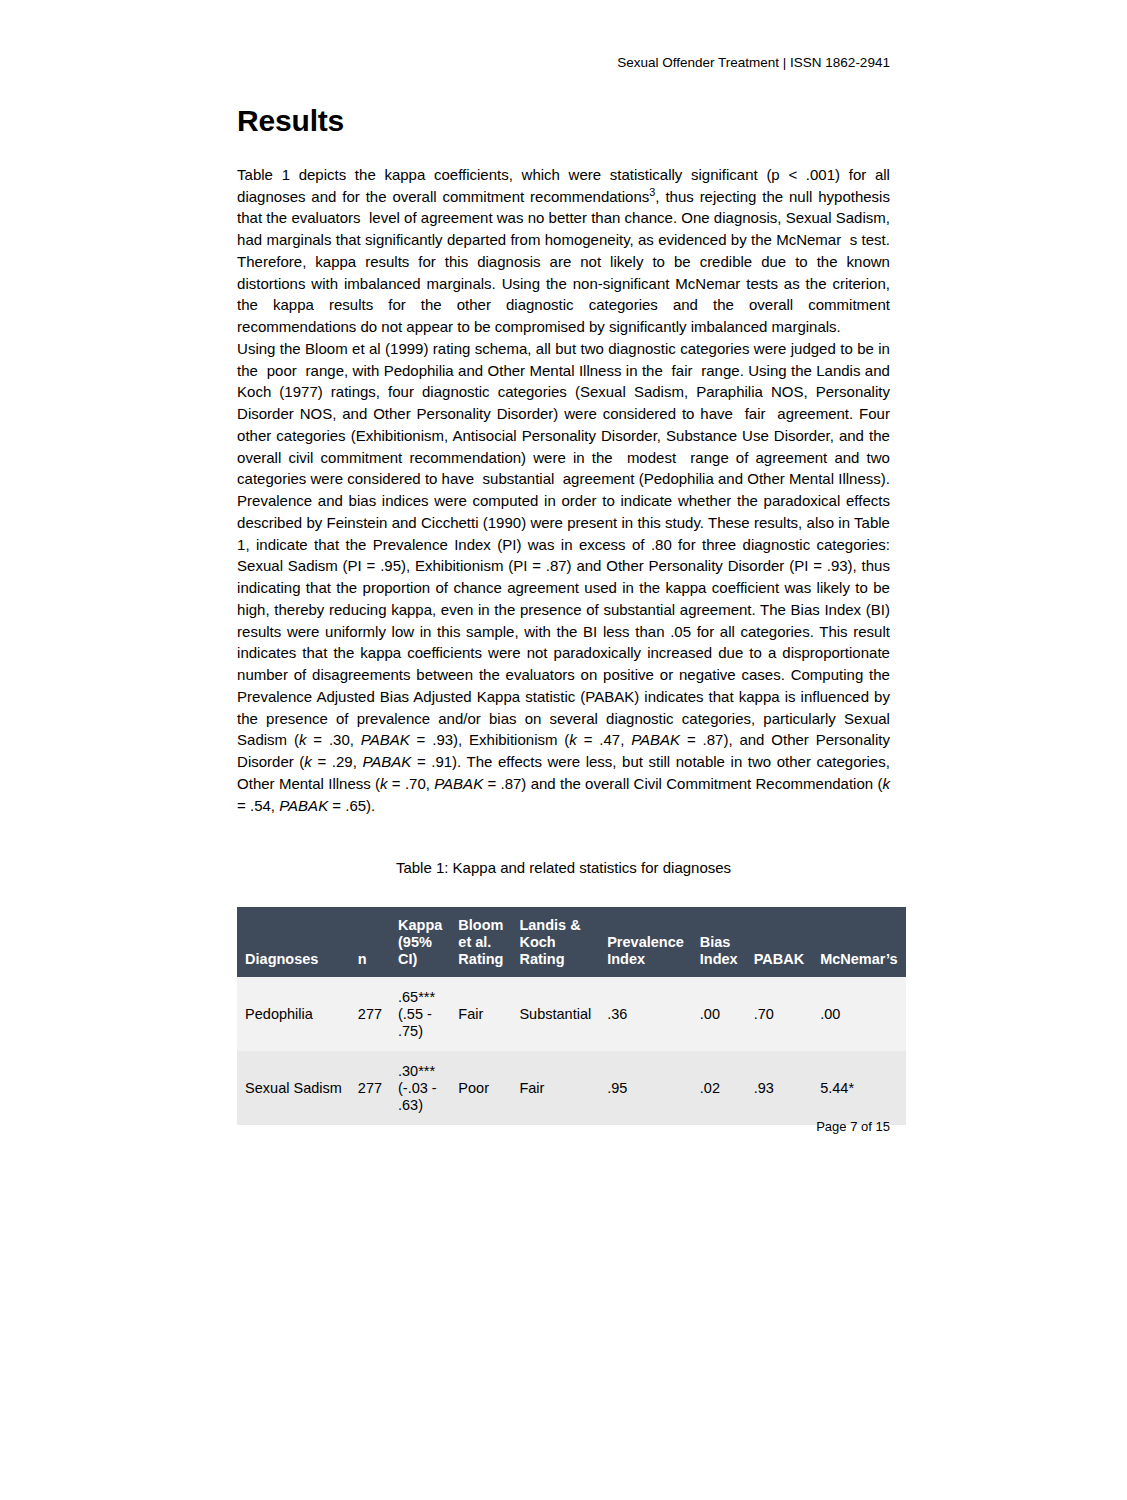Sexual Offender Treatment | ISSN 1862-2941
Results
Table 1 depicts the kappa coefficients, which were statistically significant (p < .001) for all diagnoses and for the overall commitment recommendations3, thus rejecting the null hypothesis that the evaluators level of agreement was no better than chance. One diagnosis, Sexual Sadism, had marginals that significantly departed from homogeneity, as evidenced by the McNemar s test. Therefore, kappa results for this diagnosis are not likely to be credible due to the known distortions with imbalanced marginals. Using the non-significant McNemar tests as the criterion, the kappa results for the other diagnostic categories and the overall commitment recommendations do not appear to be compromised by significantly imbalanced marginals.
Using the Bloom et al (1999) rating schema, all but two diagnostic categories were judged to be in the poor range, with Pedophilia and Other Mental Illness in the fair range. Using the Landis and Koch (1977) ratings, four diagnostic categories (Sexual Sadism, Paraphilia NOS, Personality Disorder NOS, and Other Personality Disorder) were considered to have fair agreement. Four other categories (Exhibitionism, Antisocial Personality Disorder, Substance Use Disorder, and the overall civil commitment recommendation) were in the modest range of agreement and two categories were considered to have substantial agreement (Pedophilia and Other Mental Illness). Prevalence and bias indices were computed in order to indicate whether the paradoxical effects described by Feinstein and Cicchetti (1990) were present in this study. These results, also in Table 1, indicate that the Prevalence Index (PI) was in excess of .80 for three diagnostic categories: Sexual Sadism (PI = .95), Exhibitionism (PI = .87) and Other Personality Disorder (PI = .93), thus indicating that the proportion of chance agreement used in the kappa coefficient was likely to be high, thereby reducing kappa, even in the presence of substantial agreement. The Bias Index (BI) results were uniformly low in this sample, with the BI less than .05 for all categories. This result indicates that the kappa coefficients were not paradoxically increased due to a disproportionate number of disagreements between the evaluators on positive or negative cases. Computing the Prevalence Adjusted Bias Adjusted Kappa statistic (PABAK) indicates that kappa is influenced by the presence of prevalence and/or bias on several diagnostic categories, particularly Sexual Sadism (k = .30, PABAK = .93), Exhibitionism (k = .47, PABAK = .87), and Other Personality Disorder (k = .29, PABAK = .91). The effects were less, but still notable in two other categories, Other Mental Illness (k = .70, PABAK = .87) and the overall Civil Commitment Recommendation (k = .54, PABAK = .65).
Table 1: Kappa and related statistics for diagnoses
| Diagnoses | n | Kappa (95% CI) | Bloom et al. Rating | Landis & Koch Rating | Prevalence Index | Bias Index | PABAK | McNemar’s |
| --- | --- | --- | --- | --- | --- | --- | --- | --- |
| Pedophilia | 277 | .65*** (.55 - .75) | Fair | Substantial | .36 | .00 | .70 | .00 |
| Sexual Sadism | 277 | .30*** (-.03 - .63) | Poor | Fair | .95 | .02 | .93 | 5.44* |
Page 7 of 15